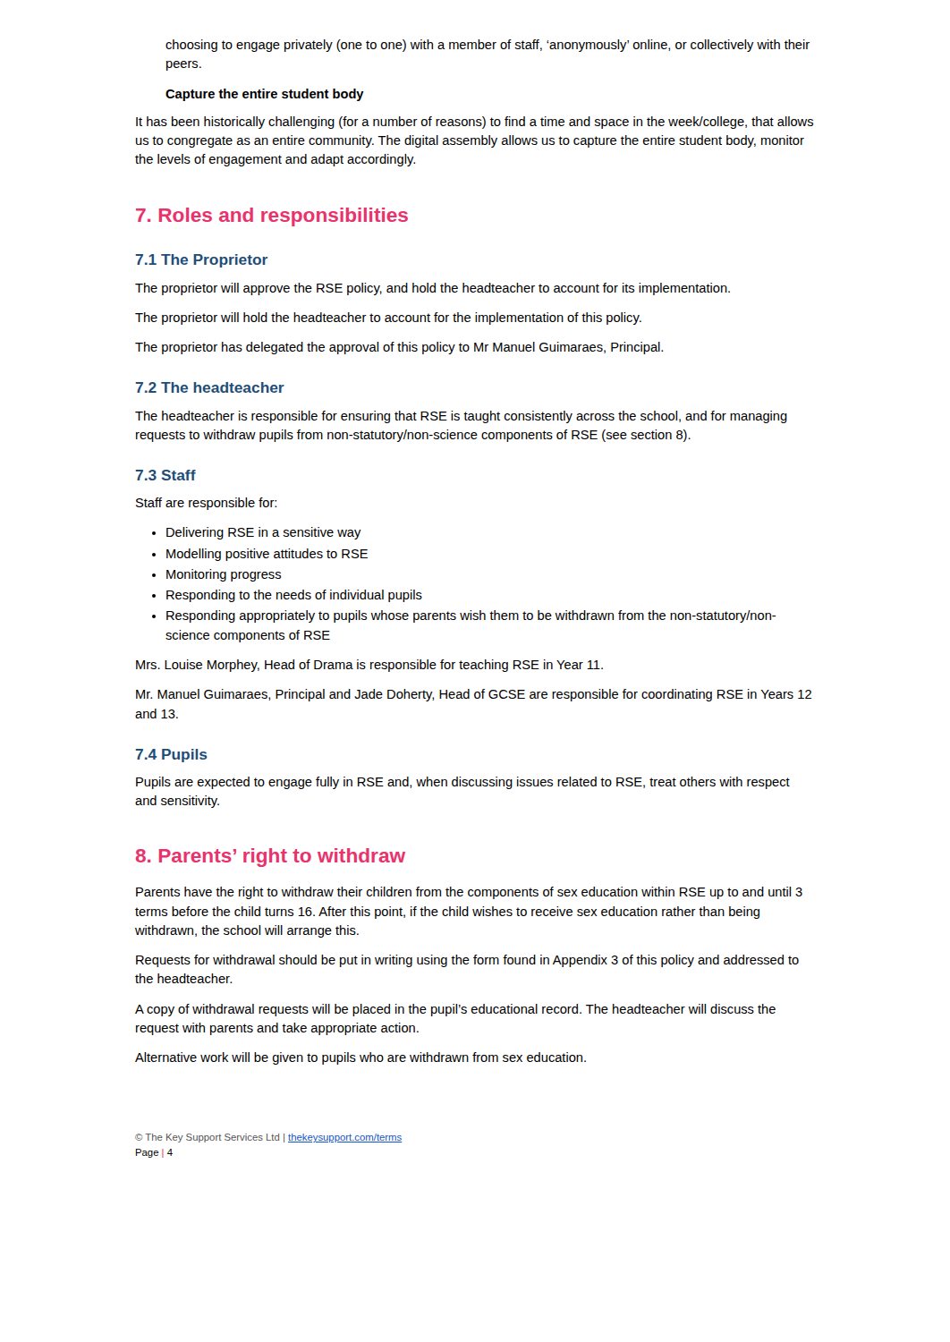choosing to engage privately (one to one) with a member of staff, ‘anonymously’ online, or collectively with their peers.
Capture the entire student body
It has been historically challenging (for a number of reasons) to find a time and space in the week/college, that allows us to congregate as an entire community. The digital assembly allows us to capture the entire student body, monitor the levels of engagement and adapt accordingly.
7. Roles and responsibilities
7.1 The Proprietor
The proprietor will approve the RSE policy, and hold the headteacher to account for its implementation.
The proprietor will hold the headteacher to account for the implementation of this policy.
The proprietor has delegated the approval of this policy to Mr Manuel Guimaraes, Principal.
7.2 The headteacher
The headteacher is responsible for ensuring that RSE is taught consistently across the school, and for managing requests to withdraw pupils from non-statutory/non-science components of RSE (see section 8).
7.3 Staff
Staff are responsible for:
Delivering RSE in a sensitive way
Modelling positive attitudes to RSE
Monitoring progress
Responding to the needs of individual pupils
Responding appropriately to pupils whose parents wish them to be withdrawn from the non-statutory/non-science components of RSE
Mrs. Louise Morphey, Head of Drama is responsible for teaching RSE in Year 11.
Mr. Manuel Guimaraes, Principal and Jade Doherty, Head of GCSE are responsible for coordinating RSE in Years 12 and 13.
7.4 Pupils
Pupils are expected to engage fully in RSE and, when discussing issues related to RSE, treat others with respect and sensitivity.
8. Parents’ right to withdraw
Parents have the right to withdraw their children from the components of sex education within RSE up to and until 3 terms before the child turns 16. After this point, if the child wishes to receive sex education rather than being withdrawn, the school will arrange this.
Requests for withdrawal should be put in writing using the form found in Appendix 3 of this policy and addressed to the headteacher.
A copy of withdrawal requests will be placed in the pupil’s educational record. The headteacher will discuss the request with parents and take appropriate action.
Alternative work will be given to pupils who are withdrawn from sex education.
© The Key Support Services Ltd | thekeysupport.com/terms
Page | 4